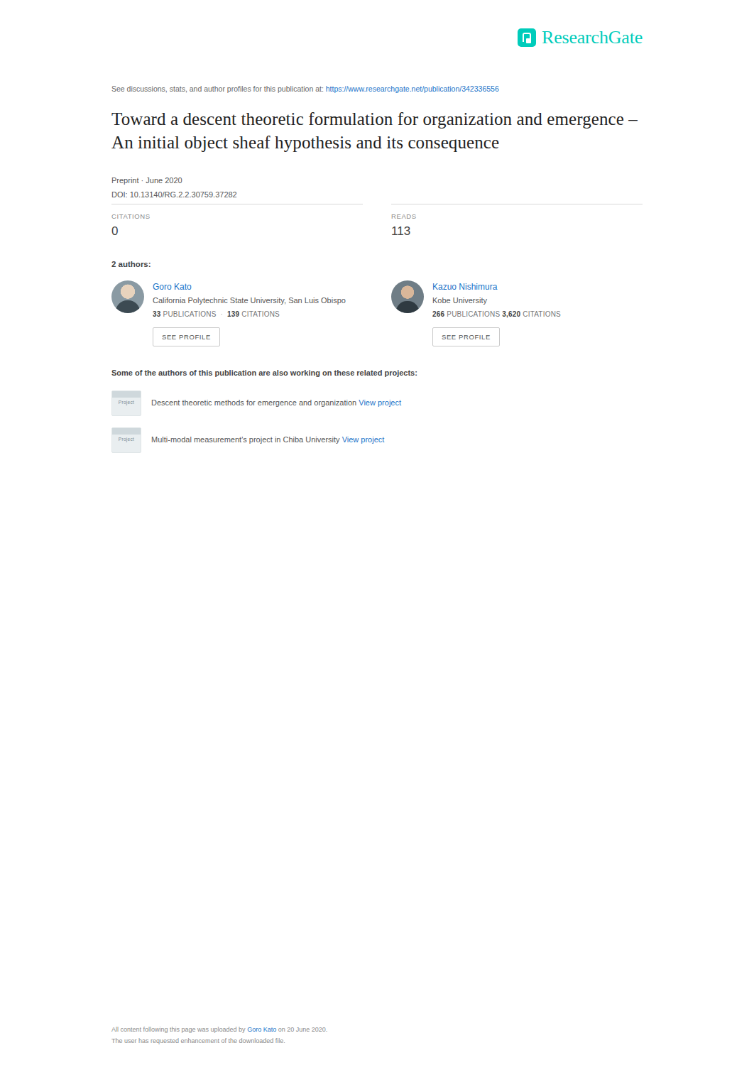ResearchGate
See discussions, stats, and author profiles for this publication at: https://www.researchgate.net/publication/342336556
Toward a descent theoretic formulation for organization and emergence –An initial object sheaf hypothesis and its consequence
Preprint · June 2020
DOI: 10.13140/RG.2.2.30759.37282
Citations
0
Reads
113
2 authors:
Goro Kato
California Polytechnic State University, San Luis Obispo
33 PUBLICATIONS · 139 CITATIONS
See profile
Kazuo Nishimura
Kobe University
266 PUBLICATIONS 3,620 CITATIONS
See profile
Some of the authors of this publication are also working on these related projects:
Project
Descent theoretic methods for emergence and organization View project
Project
Multi-modal measurement's project in Chiba University View project
All content following this page was uploaded by Goro Kato on 20 June 2020.
The user has requested enhancement of the downloaded file.